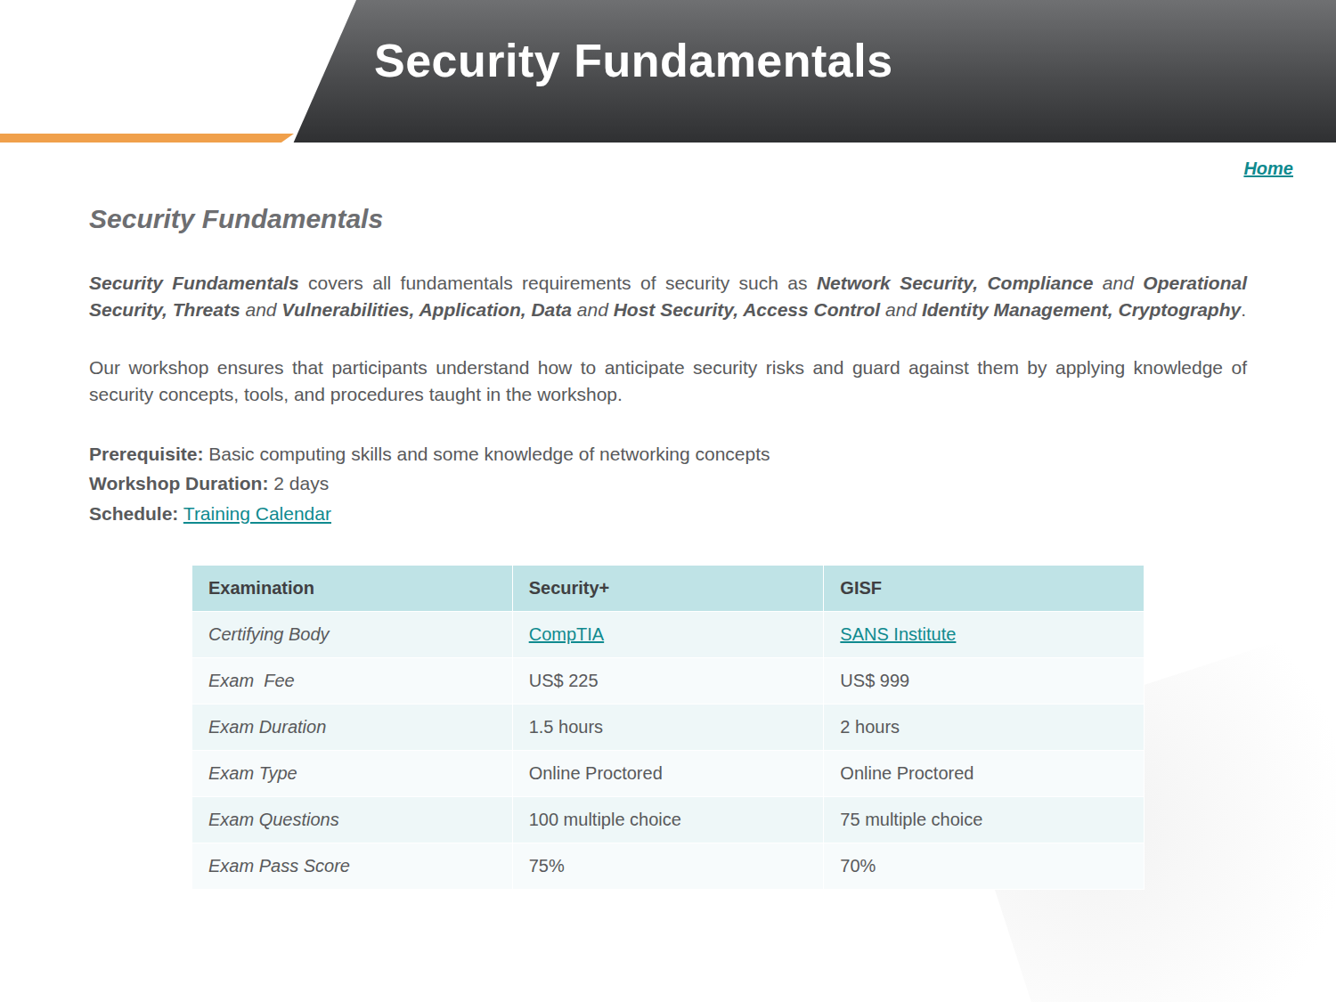IntelleSecure
Information Security & Compliance
www.intellesecure.com
Security Fundamentals
Home
Security Fundamentals
Security Fundamentals covers all fundamentals requirements of security such as Network Security, Compliance and Operational Security, Threats and Vulnerabilities, Application, Data and Host Security, Access Control and Identity Management, Cryptography.
Our workshop ensures that participants understand how to anticipate security risks and guard against them by applying knowledge of security concepts, tools, and procedures taught in the workshop.
Prerequisite: Basic computing skills and some knowledge of networking concepts
Workshop Duration: 2 days
Schedule: Training Calendar
| Examination | Security+ | GISF |
| --- | --- | --- |
| Certifying Body | CompTIA | SANS Institute |
| Exam Fee | US$ 225 | US$ 999 |
| Exam Duration | 1.5 hours | 2 hours |
| Exam Type | Online Proctored | Online Proctored |
| Exam Questions | 100 multiple choice | 75 multiple choice |
| Exam Pass Score | 75% | 70% |